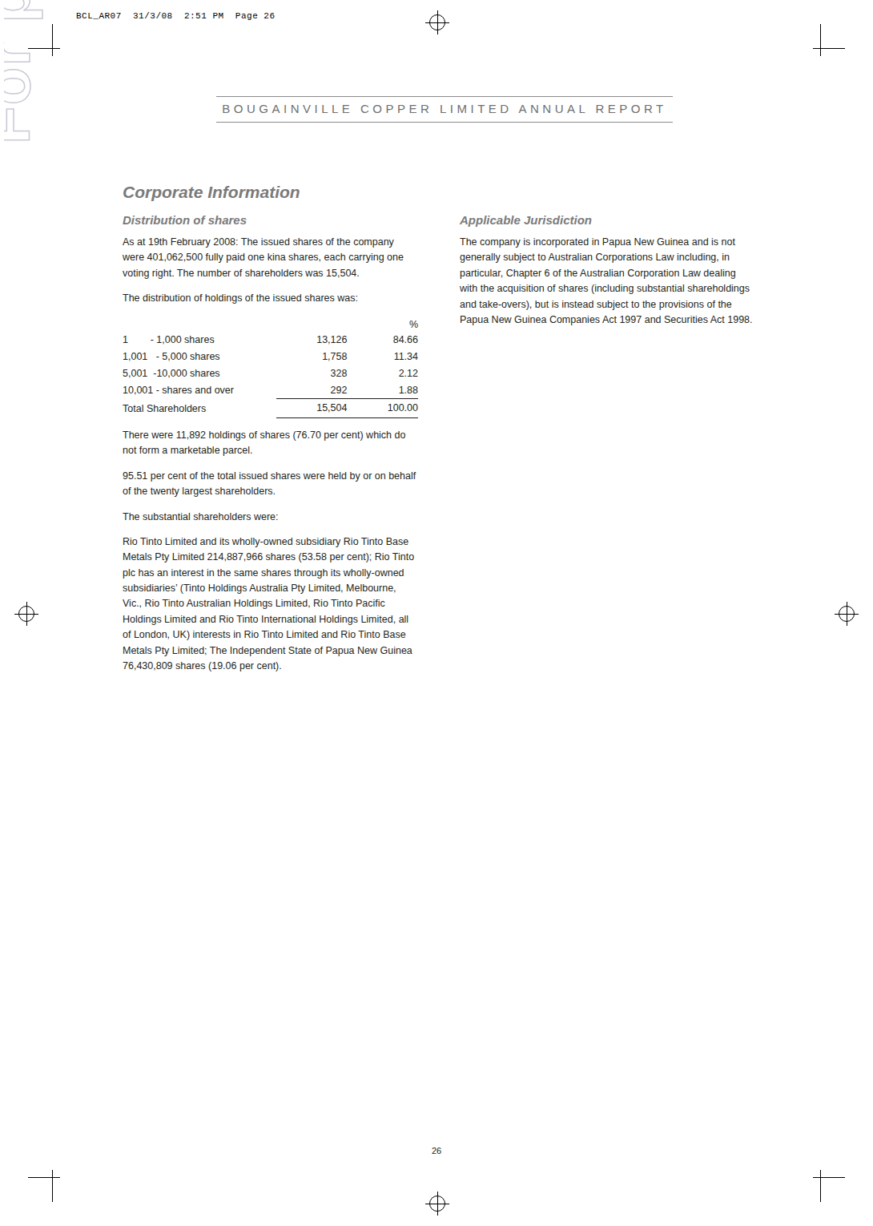BCL_AR07 31/3/08 2:51 PM Page 26
For personal use only
BOUGAINVILLE COPPER LIMITED ANNUAL REPORT
Corporate Information
Distribution of shares
As at 19th February 2008: The issued shares of the company were 401,062,500 fully paid one kina shares, each carrying one voting right. The number of shareholders was 15,504.
The distribution of holdings of the issued shares was:
| | | % |
| 1 - 1,000 shares | 13,126 | 84.66 |
| 1,001 - 5,000 shares | 1,758 | 11.34 |
| 5,001 -10,000 shares | 328 | 2.12 |
| 10,001 - shares and over | 292 | 1.88 |
| Total Shareholders | 15,504 | 100.00 |
There were 11,892 holdings of shares (76.70 per cent) which do not form a marketable parcel.
95.51 per cent of the total issued shares were held by or on behalf of the twenty largest shareholders.
The substantial shareholders were:
Rio Tinto Limited and its wholly-owned subsidiary Rio Tinto Base Metals Pty Limited 214,887,966 shares (53.58 per cent); Rio Tinto plc has an interest in the same shares through its wholly-owned subsidiaries’ (Tinto Holdings Australia Pty Limited, Melbourne, Vic., Rio Tinto Australian Holdings Limited, Rio Tinto Pacific Holdings Limited and Rio Tinto International Holdings Limited, all of London, UK) interests in Rio Tinto Limited and Rio Tinto Base Metals Pty Limited; The Independent State of Papua New Guinea 76,430,809 shares (19.06 per cent).
Applicable Jurisdiction
The company is incorporated in Papua New Guinea and is not generally subject to Australian Corporations Law including, in particular, Chapter 6 of the Australian Corporation Law dealing with the acquisition of shares (including substantial shareholdings and take-overs), but is instead subject to the provisions of the Papua New Guinea Companies Act 1997 and Securities Act 1998.
26